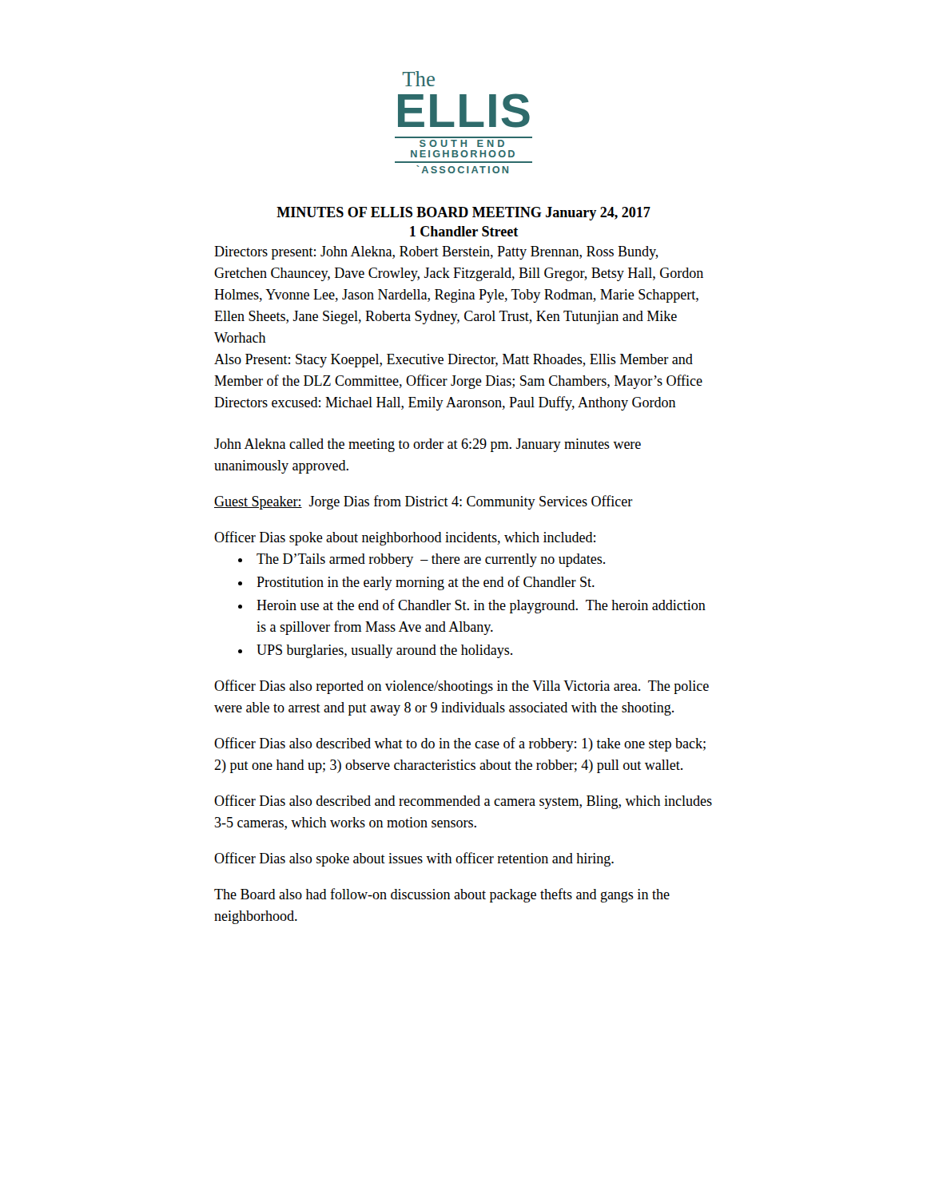The ELLIS
SOUTH END NEIGHBORHOOD
`ASSOCIATION
MINUTES OF ELLIS BOARD MEETING January 24, 2017 1 Chandler Street
Directors present: John Alekna, Robert Berstein, Patty Brennan, Ross Bundy, Gretchen Chauncey, Dave Crowley, Jack Fitzgerald, Bill Gregor, Betsy Hall, Gordon Holmes, Yvonne Lee, Jason Nardella, Regina Pyle, Toby Rodman, Marie Schappert, Ellen Sheets, Jane Siegel, Roberta Sydney, Carol Trust, Ken Tutunjian and Mike Worhach
Also Present: Stacy Koeppel, Executive Director, Matt Rhoades, Ellis Member and Member of the DLZ Committee, Officer Jorge Dias; Sam Chambers, Mayor’s Office
Directors excused: Michael Hall, Emily Aaronson, Paul Duffy, Anthony Gordon
John Alekna called the meeting to order at 6:29 pm. January minutes were unanimously approved.
Guest Speaker: Jorge Dias from District 4: Community Services Officer
Officer Dias spoke about neighborhood incidents, which included:
The D’Tails armed robbery – there are currently no updates.
Prostitution in the early morning at the end of Chandler St.
Heroin use at the end of Chandler St. in the playground. The heroin addiction is a spillover from Mass Ave and Albany.
UPS burglaries, usually around the holidays.
Officer Dias also reported on violence/shootings in the Villa Victoria area. The police were able to arrest and put away 8 or 9 individuals associated with the shooting.
Officer Dias also described what to do in the case of a robbery: 1) take one step back; 2) put one hand up; 3) observe characteristics about the robber; 4) pull out wallet.
Officer Dias also described and recommended a camera system, Bling, which includes 3-5 cameras, which works on motion sensors.
Officer Dias also spoke about issues with officer retention and hiring.
The Board also had follow-on discussion about package thefts and gangs in the neighborhood.